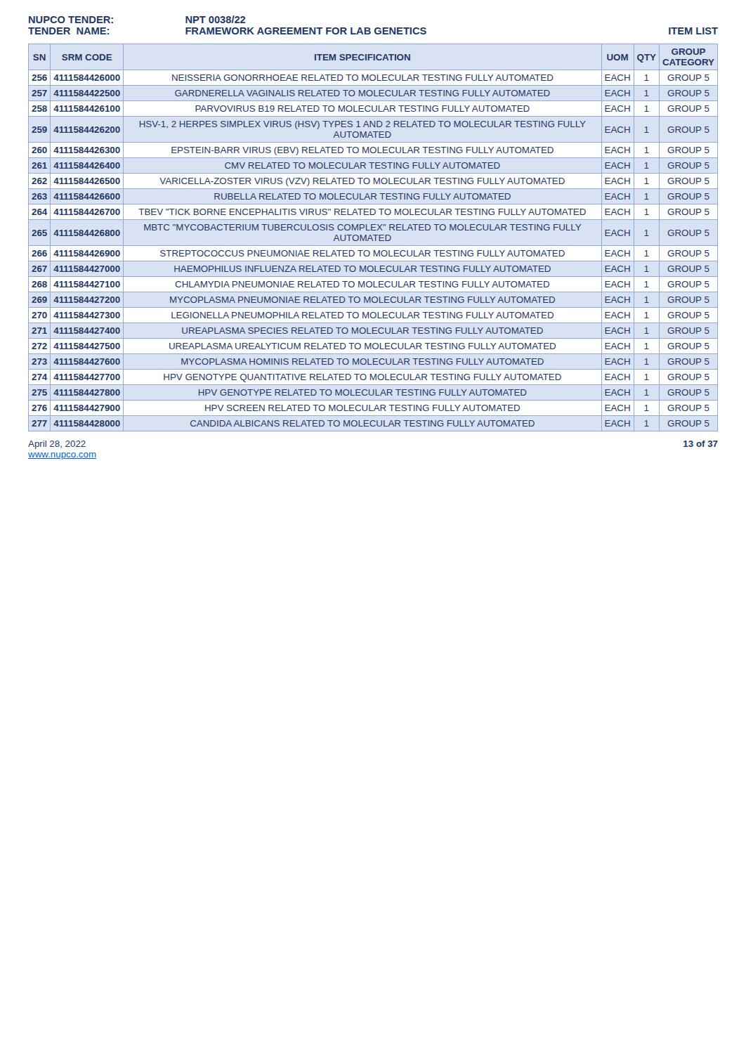| NUPCO TENDER: | NPT 0038/22 | |
| TENDER NAME: | FRAMEWORK AGREEMENT FOR LAB GENETICS | ITEM LIST |
| SN | SRM CODE | ITEM SPECIFICATION | UOM | QTY | GROUP CATEGORY |
| --- | --- | --- | --- | --- | --- |
| 256 | 4111584426000 | NEISSERIA GONORRHOEAE RELATED TO MOLECULAR TESTING FULLY AUTOMATED | EACH | 1 | GROUP 5 |
| 257 | 4111584422500 | GARDNERELLA VAGINALIS RELATED TO MOLECULAR TESTING FULLY AUTOMATED | EACH | 1 | GROUP 5 |
| 258 | 4111584426100 | PARVOVIRUS B19 RELATED TO MOLECULAR TESTING FULLY AUTOMATED | EACH | 1 | GROUP 5 |
| 259 | 4111584426200 | HSV-1, 2 HERPES SIMPLEX VIRUS (HSV) TYPES 1 AND 2 RELATED TO MOLECULAR TESTING FULLY AUTOMATED | EACH | 1 | GROUP 5 |
| 260 | 4111584426300 | EPSTEIN-BARR VIRUS (EBV) RELATED TO MOLECULAR TESTING FULLY AUTOMATED | EACH | 1 | GROUP 5 |
| 261 | 4111584426400 | CMV RELATED TO MOLECULAR TESTING FULLY AUTOMATED | EACH | 1 | GROUP 5 |
| 262 | 4111584426500 | VARICELLA-ZOSTER VIRUS (VZV) RELATED TO MOLECULAR TESTING FULLY AUTOMATED | EACH | 1 | GROUP 5 |
| 263 | 4111584426600 | RUBELLA RELATED TO MOLECULAR TESTING FULLY AUTOMATED | EACH | 1 | GROUP 5 |
| 264 | 4111584426700 | TBEV "TICK BORNE ENCEPHALITIS VIRUS" RELATED TO MOLECULAR TESTING FULLY AUTOMATED | EACH | 1 | GROUP 5 |
| 265 | 4111584426800 | MBTC "MYCOBACTERIUM TUBERCULOSIS COMPLEX" RELATED TO MOLECULAR TESTING FULLY AUTOMATED | EACH | 1 | GROUP 5 |
| 266 | 4111584426900 | STREPTOCOCCUS PNEUMONIAE RELATED TO MOLECULAR TESTING FULLY AUTOMATED | EACH | 1 | GROUP 5 |
| 267 | 4111584427000 | HAEMOPHILUS INFLUENZA RELATED TO MOLECULAR TESTING FULLY AUTOMATED | EACH | 1 | GROUP 5 |
| 268 | 4111584427100 | CHLAMYDIA PNEUMONIAE RELATED TO MOLECULAR TESTING FULLY AUTOMATED | EACH | 1 | GROUP 5 |
| 269 | 4111584427200 | MYCOPLASMA PNEUMONIAE RELATED TO MOLECULAR TESTING FULLY AUTOMATED | EACH | 1 | GROUP 5 |
| 270 | 4111584427300 | LEGIONELLA PNEUMOPHILA RELATED TO MOLECULAR TESTING FULLY AUTOMATED | EACH | 1 | GROUP 5 |
| 271 | 4111584427400 | UREAPLASMA SPECIES RELATED TO MOLECULAR TESTING FULLY AUTOMATED | EACH | 1 | GROUP 5 |
| 272 | 4111584427500 | UREAPLASMA UREALYTICUM RELATED TO MOLECULAR TESTING FULLY AUTOMATED | EACH | 1 | GROUP 5 |
| 273 | 4111584427600 | MYCOPLASMA HOMINIS RELATED TO MOLECULAR TESTING FULLY AUTOMATED | EACH | 1 | GROUP 5 |
| 274 | 4111584427700 | HPV GENOTYPE QUANTITATIVE RELATED TO MOLECULAR TESTING FULLY AUTOMATED | EACH | 1 | GROUP 5 |
| 275 | 4111584427800 | HPV GENOTYPE RELATED TO MOLECULAR TESTING FULLY AUTOMATED | EACH | 1 | GROUP 5 |
| 276 | 4111584427900 | HPV SCREEN RELATED TO MOLECULAR TESTING FULLY AUTOMATED | EACH | 1 | GROUP 5 |
| 277 | 4111584428000 | CANDIDA ALBICANS RELATED TO MOLECULAR TESTING FULLY AUTOMATED | EACH | 1 | GROUP 5 |
April 28, 2022
www.nupco.com
13 of 37